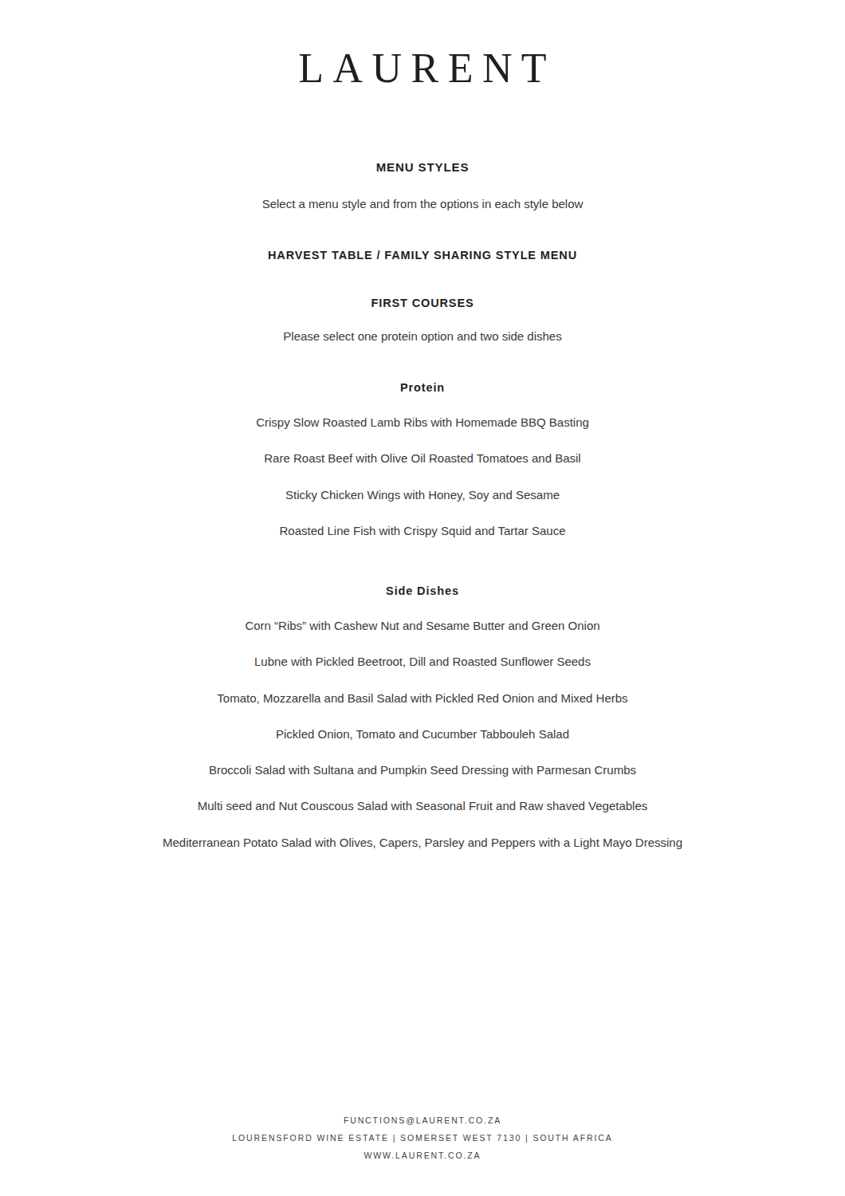LAURENT
Menu Styles
Select a menu style and from the options in each style below
Harvest Table / Family Sharing Style Menu
First Courses
Please select one protein option and two side dishes
Protein
Crispy Slow Roasted Lamb Ribs with Homemade BBQ Basting
Rare Roast Beef with Olive Oil Roasted Tomatoes and Basil
Sticky Chicken Wings with Honey, Soy and Sesame
Roasted Line Fish with Crispy Squid and Tartar Sauce
Side Dishes
Corn “Ribs” with Cashew Nut and Sesame Butter and Green Onion
Lubne with Pickled Beetroot, Dill and Roasted Sunflower Seeds
Tomato, Mozzarella and Basil Salad with Pickled Red Onion and Mixed Herbs
Pickled Onion, Tomato and Cucumber Tabbouleh Salad
Broccoli Salad with Sultana and Pumpkin Seed Dressing with Parmesan Crumbs
Multi seed and Nut Couscous Salad with Seasonal Fruit and Raw shaved Vegetables
Mediterranean Potato Salad with Olives, Capers, Parsley and Peppers with a Light Mayo Dressing
Functions@laurent.co.za
Lourensford Wine Estate | Somerset West 7130 | South Africa
www.laurent.co.za